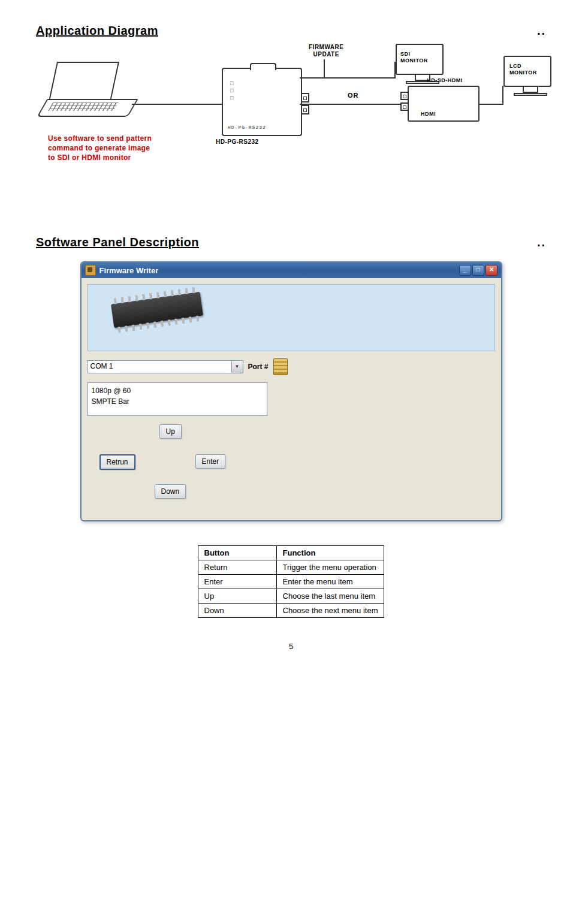Application Diagram ..
HD-PG-RS232
HD-PG-RS232
FIRMWARE
UPDATE
SDI
MONITOR
OR
HD-SD-HDMI
HDMI
LCD
MONITOR
Use software to send pattern
command to generate image
to SDI or HDMI monitor
Software Panel Description ..
Firmware Writer
_
□
✕
COM 1
▼
Port #
1080p @ 60
SMPTE Bar
Up
Down
Enter
Retrun
| Button | Function |
| --- | --- |
| Return | Trigger the menu operation |
| Enter | Enter the menu item |
| Up | Choose the last menu item |
| Down | Choose the next menu item |
5